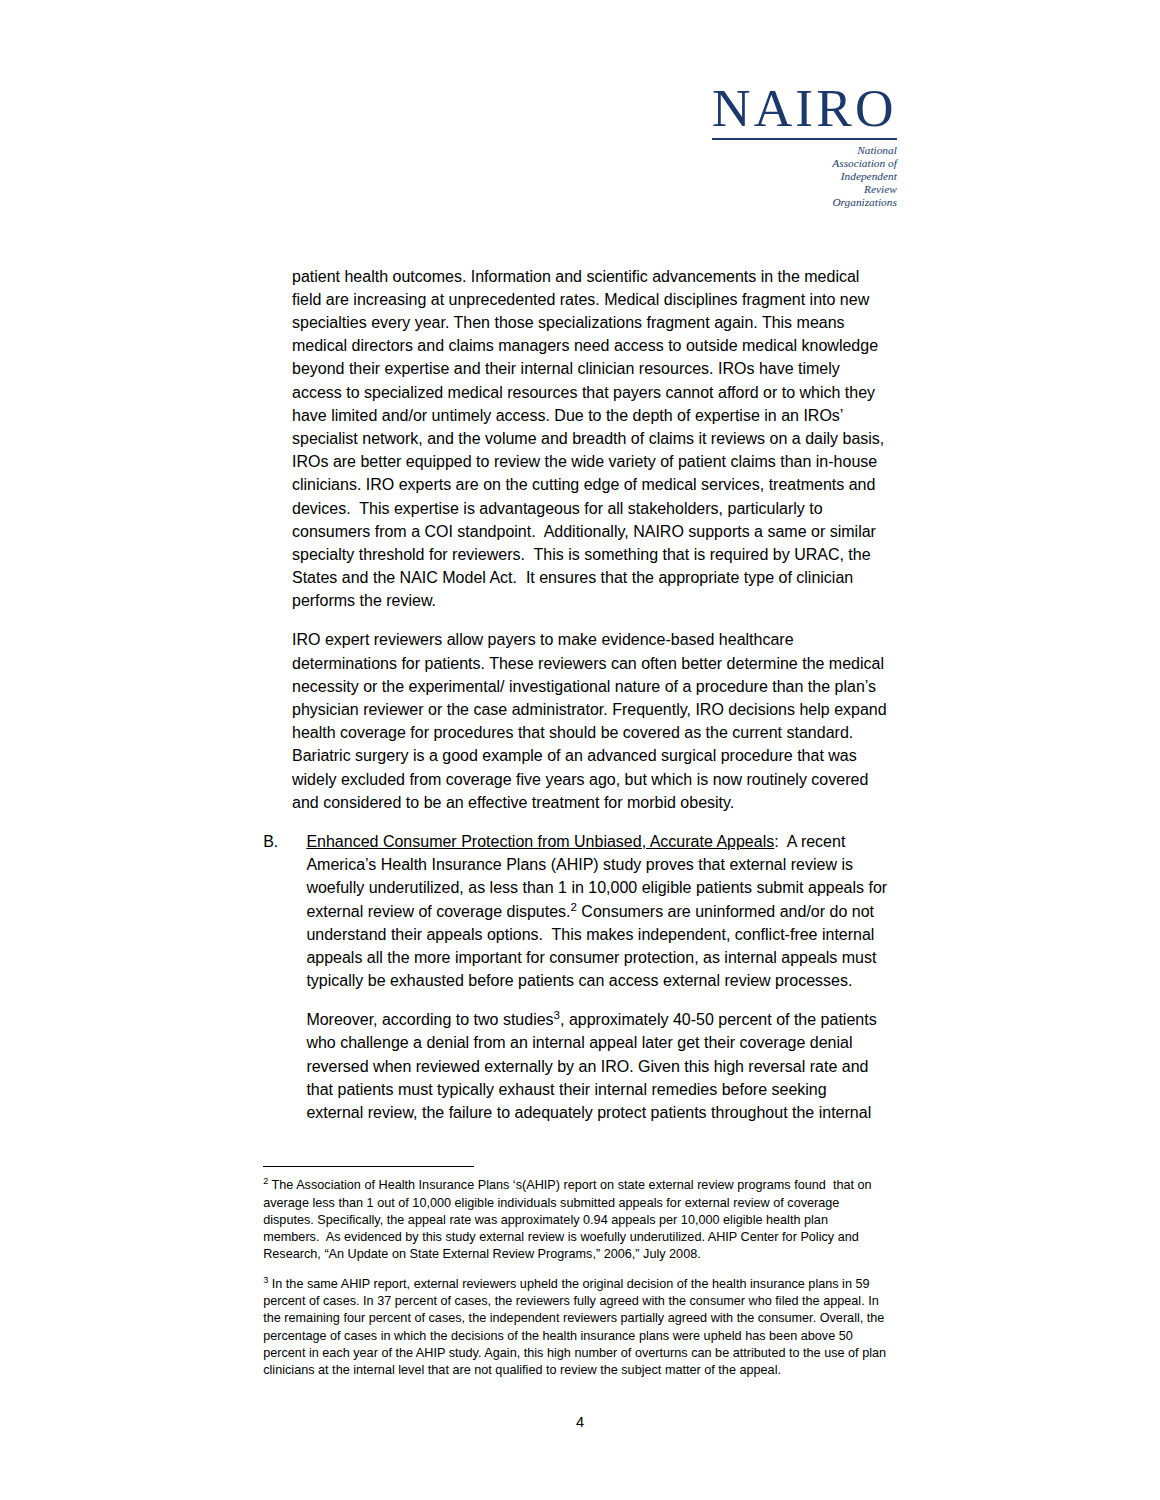NAIRO
National Association of Independent Review Organizations
patient health outcomes. Information and scientific advancements in the medical field are increasing at unprecedented rates. Medical disciplines fragment into new specialties every year. Then those specializations fragment again. This means medical directors and claims managers need access to outside medical knowledge beyond their expertise and their internal clinician resources. IROs have timely access to specialized medical resources that payers cannot afford or to which they have limited and/or untimely access. Due to the depth of expertise in an IROs’ specialist network, and the volume and breadth of claims it reviews on a daily basis, IROs are better equipped to review the wide variety of patient claims than in-house clinicians. IRO experts are on the cutting edge of medical services, treatments and devices. This expertise is advantageous for all stakeholders, particularly to consumers from a COI standpoint. Additionally, NAIRO supports a same or similar specialty threshold for reviewers. This is something that is required by URAC, the States and the NAIC Model Act. It ensures that the appropriate type of clinician performs the review.
IRO expert reviewers allow payers to make evidence-based healthcare determinations for patients. These reviewers can often better determine the medical necessity or the experimental/ investigational nature of a procedure than the plan’s physician reviewer or the case administrator. Frequently, IRO decisions help expand health coverage for procedures that should be covered as the current standard. Bariatric surgery is a good example of an advanced surgical procedure that was widely excluded from coverage five years ago, but which is now routinely covered and considered to be an effective treatment for morbid obesity.
B.
Enhanced Consumer Protection from Unbiased, Accurate Appeals: A recent America’s Health Insurance Plans (AHIP) study proves that external review is woefully underutilized, as less than 1 in 10,000 eligible patients submit appeals for external review of coverage disputes.2 Consumers are uninformed and/or do not understand their appeals options. This makes independent, conflict-free internal appeals all the more important for consumer protection, as internal appeals must typically be exhausted before patients can access external review processes.
Moreover, according to two studies3, approximately 40-50 percent of the patients who challenge a denial from an internal appeal later get their coverage denial reversed when reviewed externally by an IRO. Given this high reversal rate and that patients must typically exhaust their internal remedies before seeking external review, the failure to adequately protect patients throughout the internal
2 The Association of Health Insurance Plans ‘s(AHIP) report on state external review programs found that on average less than 1 out of 10,000 eligible individuals submitted appeals for external review of coverage disputes. Specifically, the appeal rate was approximately 0.94 appeals per 10,000 eligible health plan members. As evidenced by this study external review is woefully underutilized. AHIP Center for Policy and Research, “An Update on State External Review Programs,” 2006,” July 2008.
3 In the same AHIP report, external reviewers upheld the original decision of the health insurance plans in 59 percent of cases. In 37 percent of cases, the reviewers fully agreed with the consumer who filed the appeal. In the remaining four percent of cases, the independent reviewers partially agreed with the consumer. Overall, the percentage of cases in which the decisions of the health insurance plans were upheld has been above 50 percent in each year of the AHIP study. Again, this high number of overturns can be attributed to the use of plan clinicians at the internal level that are not qualified to review the subject matter of the appeal.
4